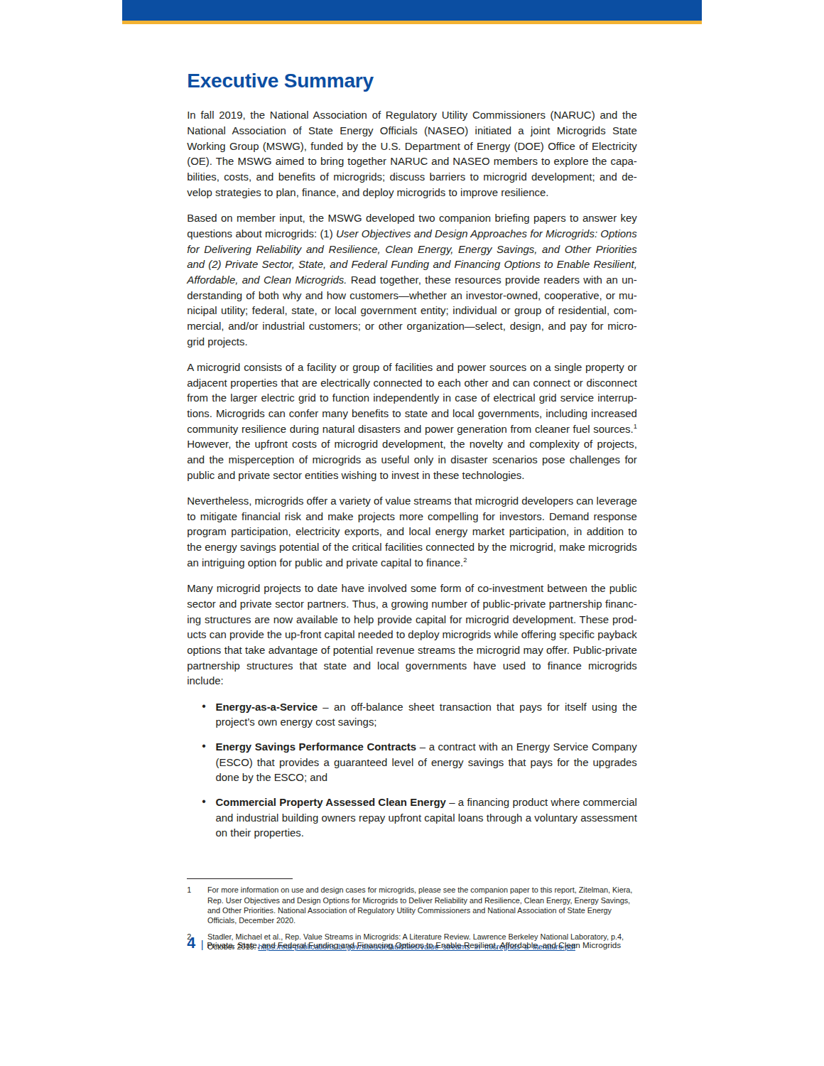Executive Summary
In fall 2019, the National Association of Regulatory Utility Commissioners (NARUC) and the National Association of State Energy Officials (NASEO) initiated a joint Microgrids State Working Group (MSWG), funded by the U.S. Department of Energy (DOE) Office of Electricity (OE). The MSWG aimed to bring together NARUC and NASEO members to explore the capabilities, costs, and benefits of microgrids; discuss barriers to microgrid development; and develop strategies to plan, finance, and deploy microgrids to improve resilience.
Based on member input, the MSWG developed two companion briefing papers to answer key questions about microgrids: (1) User Objectives and Design Approaches for Microgrids: Options for Delivering Reliability and Resilience, Clean Energy, Energy Savings, and Other Priorities and (2) Private Sector, State, and Federal Funding and Financing Options to Enable Resilient, Affordable, and Clean Microgrids. Read together, these resources provide readers with an understanding of both why and how customers—whether an investor-owned, cooperative, or municipal utility; federal, state, or local government entity; individual or group of residential, commercial, and/or industrial customers; or other organization—select, design, and pay for microgrid projects.
A microgrid consists of a facility or group of facilities and power sources on a single property or adjacent properties that are electrically connected to each other and can connect or disconnect from the larger electric grid to function independently in case of electrical grid service interruptions. Microgrids can confer many benefits to state and local governments, including increased community resilience during natural disasters and power generation from cleaner fuel sources.1 However, the upfront costs of microgrid development, the novelty and complexity of projects, and the misperception of microgrids as useful only in disaster scenarios pose challenges for public and private sector entities wishing to invest in these technologies.
Nevertheless, microgrids offer a variety of value streams that microgrid developers can leverage to mitigate financial risk and make projects more compelling for investors. Demand response program participation, electricity exports, and local energy market participation, in addition to the energy savings potential of the critical facilities connected by the microgrid, make microgrids an intriguing option for public and private capital to finance.2
Many microgrid projects to date have involved some form of co-investment between the public sector and private sector partners. Thus, a growing number of public-private partnership financing structures are now available to help provide capital for microgrid development. These products can provide the up-front capital needed to deploy microgrids while offering specific payback options that take advantage of potential revenue streams the microgrid may offer. Public-private partnership structures that state and local governments have used to finance microgrids include:
Energy-as-a-Service – an off-balance sheet transaction that pays for itself using the project’s own energy cost savings;
Energy Savings Performance Contracts – a contract with an Energy Service Company (ESCO) that provides a guaranteed level of energy savings that pays for the upgrades done by the ESCO; and
Commercial Property Assessed Clean Energy – a financing product where commercial and industrial building owners repay upfront capital loans through a voluntary assessment on their properties.
1
For more information on use and design cases for microgrids, please see the companion paper to this report, Zitelman, Kiera, Rep. User Objectives and Design Options for Microgrids to Deliver Reliability and Resilience, Clean Energy, Energy Savings, and Other Priorities. National Association of Regulatory Utility Commissioners and National Association of State Energy Officials, December 2020.
2
Stadler, Michael et al., Rep. Value Streams in Microgrids: A Literature Review. Lawrence Berkeley National Laboratory, p.4, October 2015. https://eta-publications.lbl.gov/sites/default/files/value_streams_in_microgrids_a_literature.pdf
4|Private, State, and Federal Funding and Financing Options to Enable Resilient, Affordable, and Clean Microgrids